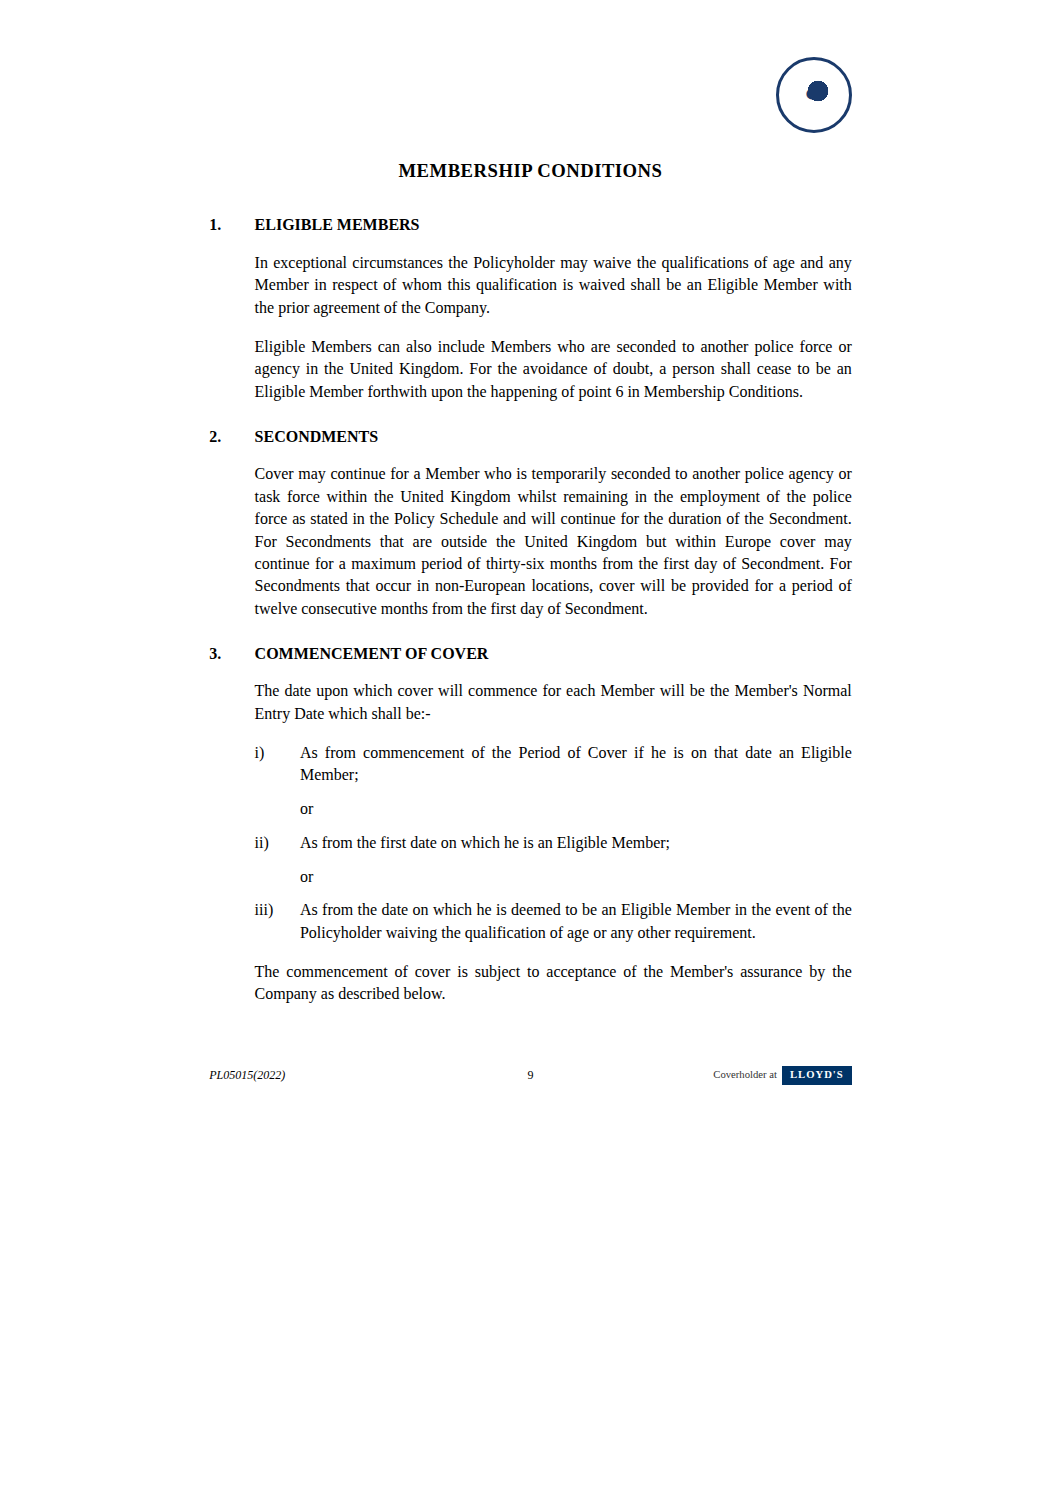⚭
MEMBERSHIP CONDITIONS
1.
Eligible Members
In exceptional circumstances the Policyholder may waive the qualifications of age and any Member in respect of whom this qualification is waived shall be an Eligible Member with the prior agreement of the Company.
Eligible Members can also include Members who are seconded to another police force or agency in the United Kingdom. For the avoidance of doubt, a person shall cease to be an Eligible Member forthwith upon the happening of point 6 in Membership Conditions.
2.
Secondments
Cover may continue for a Member who is temporarily seconded to another police agency or task force within the United Kingdom whilst remaining in the employment of the police force as stated in the Policy Schedule and will continue for the duration of the Secondment. For Secondments that are outside the United Kingdom but within Europe cover may continue for a maximum period of thirty-six months from the first day of Secondment. For Secondments that occur in non-European locations, cover will be provided for a period of twelve consecutive months from the first day of Secondment.
3.
Commencement of Cover
The date upon which cover will commence for each Member will be the Member's Normal Entry Date which shall be:-
i)
As from commencement of the Period of Cover if he is on that date an Eligible Member;
or
ii)
As from the first date on which he is an Eligible Member;
or
iii)
As from the date on which he is deemed to be an Eligible Member in the event of the Policyholder waiving the qualification of age or any other requirement.
The commencement of cover is subject to acceptance of the Member's assurance by the Company as described below.
PL05015(2022)
9
Coverholder at LLOYD'S